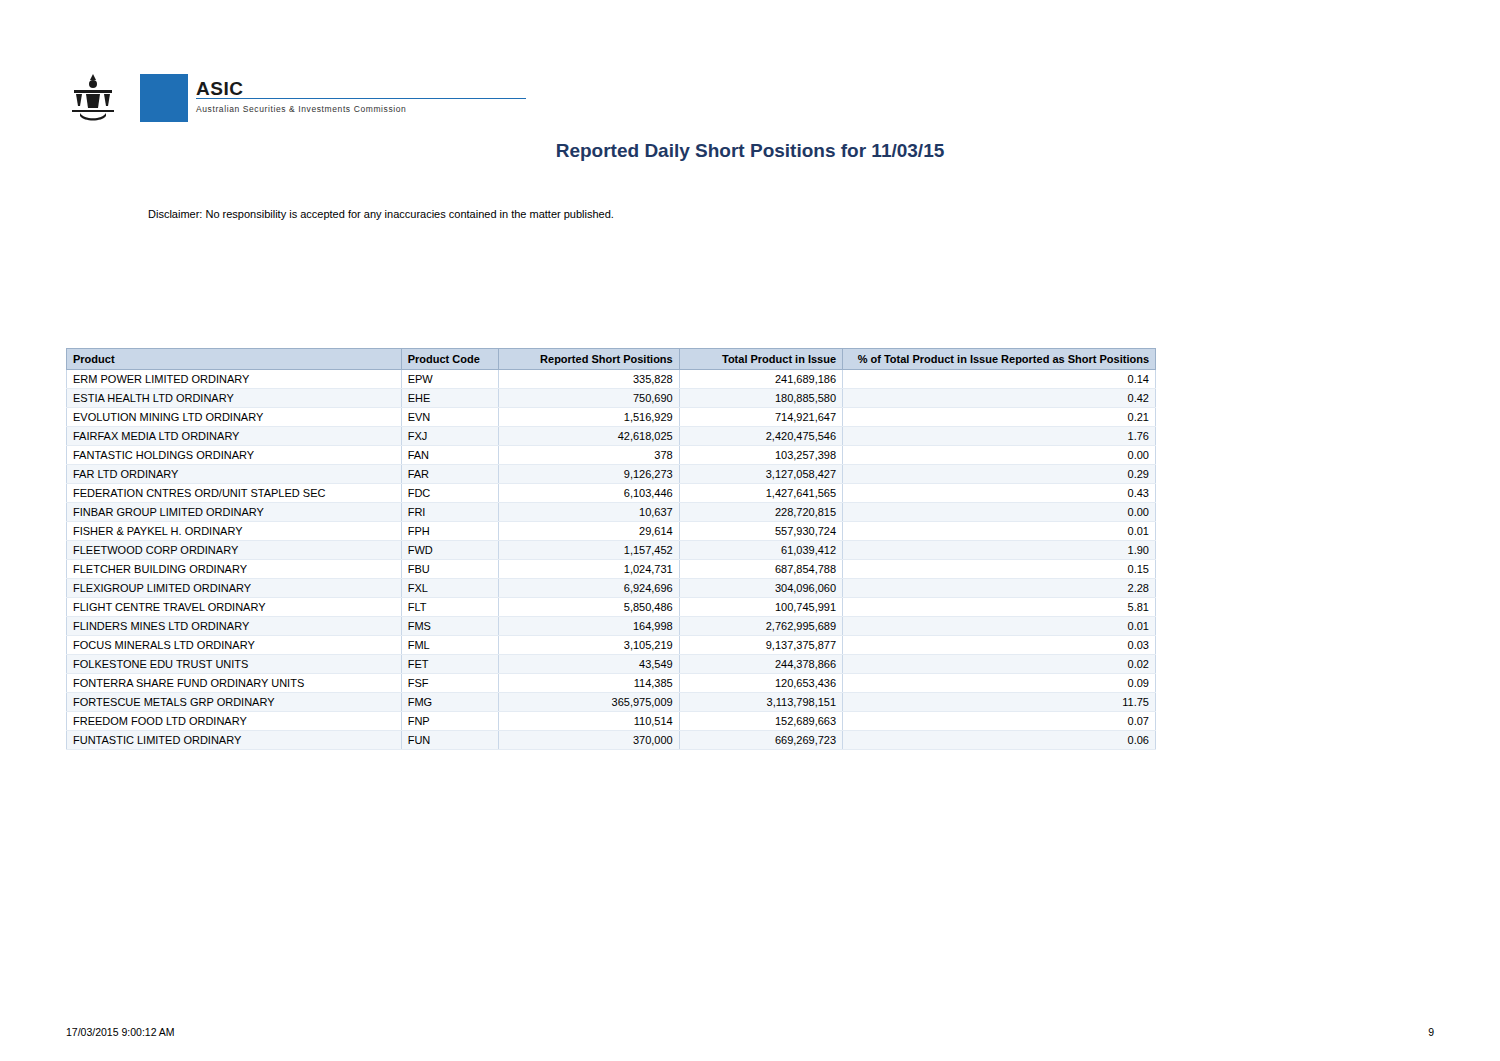ASIC
Australian Securities & Investments Commission
Reported Daily Short Positions for 11/03/15
Disclaimer: No responsibility is accepted for any inaccuracies contained in the matter published.
| Product | Product Code | Reported Short Positions | Total Product in Issue | % of Total Product in Issue Reported as Short Positions |
| --- | --- | --- | --- | --- |
| ERM POWER LIMITED ORDINARY | EPW | 335,828 | 241,689,186 | 0.14 |
| ESTIA HEALTH LTD ORDINARY | EHE | 750,690 | 180,885,580 | 0.42 |
| EVOLUTION MINING LTD ORDINARY | EVN | 1,516,929 | 714,921,647 | 0.21 |
| FAIRFAX MEDIA LTD ORDINARY | FXJ | 42,618,025 | 2,420,475,546 | 1.76 |
| FANTASTIC HOLDINGS ORDINARY | FAN | 378 | 103,257,398 | 0.00 |
| FAR LTD ORDINARY | FAR | 9,126,273 | 3,127,058,427 | 0.29 |
| FEDERATION CNTRES ORD/UNIT STAPLED SEC | FDC | 6,103,446 | 1,427,641,565 | 0.43 |
| FINBAR GROUP LIMITED ORDINARY | FRI | 10,637 | 228,720,815 | 0.00 |
| FISHER & PAYKEL H. ORDINARY | FPH | 29,614 | 557,930,724 | 0.01 |
| FLEETWOOD CORP ORDINARY | FWD | 1,157,452 | 61,039,412 | 1.90 |
| FLETCHER BUILDING ORDINARY | FBU | 1,024,731 | 687,854,788 | 0.15 |
| FLEXIGROUP LIMITED ORDINARY | FXL | 6,924,696 | 304,096,060 | 2.28 |
| FLIGHT CENTRE TRAVEL ORDINARY | FLT | 5,850,486 | 100,745,991 | 5.81 |
| FLINDERS MINES LTD ORDINARY | FMS | 164,998 | 2,762,995,689 | 0.01 |
| FOCUS MINERALS LTD ORDINARY | FML | 3,105,219 | 9,137,375,877 | 0.03 |
| FOLKESTONE EDU TRUST UNITS | FET | 43,549 | 244,378,866 | 0.02 |
| FONTERRA SHARE FUND ORDINARY UNITS | FSF | 114,385 | 120,653,436 | 0.09 |
| FORTESCUE METALS GRP ORDINARY | FMG | 365,975,009 | 3,113,798,151 | 11.75 |
| FREEDOM FOOD LTD ORDINARY | FNP | 110,514 | 152,689,663 | 0.07 |
| FUNTASTIC LIMITED ORDINARY | FUN | 370,000 | 669,269,723 | 0.06 |
17/03/2015 9:00:12 AM
9